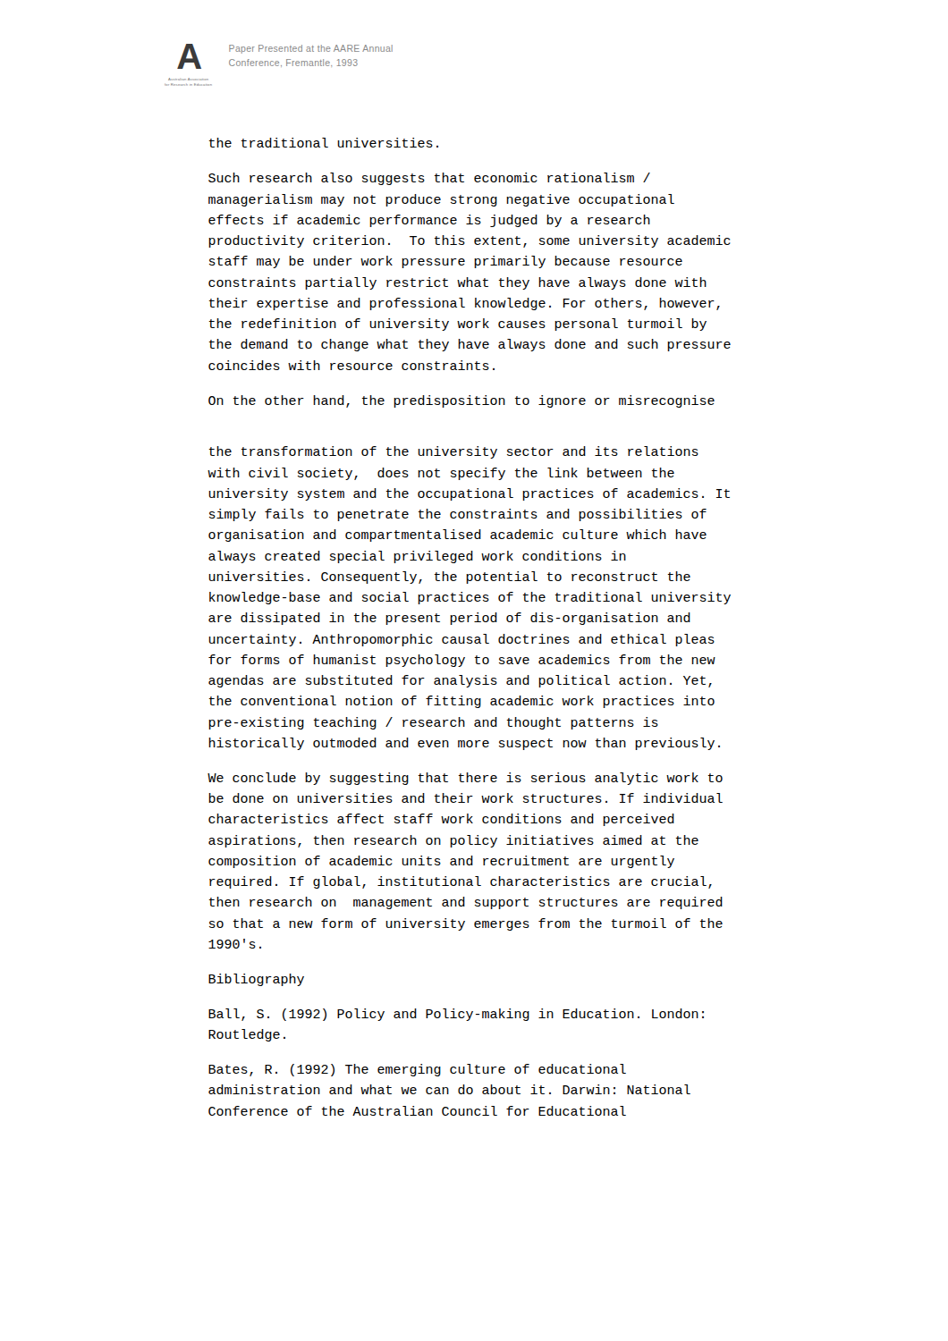A Australian Association
for Research in Education
Paper Presented at the AARE Annual
Conference, Fremantle, 1993
the traditional universities.
Such research also suggests that economic rationalism / managerialism may not produce strong negative occupational effects if academic performance is judged by a research productivity criterion. To this extent, some university academic staff may be under work pressure primarily because resource constraints partially restrict what they have always done with their expertise and professional knowledge. For others, however, the redefinition of university work causes personal turmoil by the demand to change what they have always done and such pressure coincides with resource constraints.
On the other hand, the predisposition to ignore or misrecognise
the transformation of the university sector and its relations with civil society, does not specify the link between the university system and the occupational practices of academics. It simply fails to penetrate the constraints and possibilities of organisation and compartmentalised academic culture which have always created special privileged work conditions in universities. Consequently, the potential to reconstruct the knowledge-base and social practices of the traditional university are dissipated in the present period of dis-organisation and uncertainty. Anthropomorphic causal doctrines and ethical pleas for forms of humanist psychology to save academics from the new agendas are substituted for analysis and political action. Yet, the conventional notion of fitting academic work practices into pre-existing teaching / research and thought patterns is historically outmoded and even more suspect now than previously.
We conclude by suggesting that there is serious analytic work to be done on universities and their work structures. If individual characteristics affect staff work conditions and perceived aspirations, then research on policy initiatives aimed at the composition of academic units and recruitment are urgently required. If global, institutional characteristics are crucial, then research on management and support structures are required so that a new form of university emerges from the turmoil of the 1990's.
Bibliography
Ball, S. (1992) Policy and Policy-making in Education. London: Routledge.
Bates, R. (1992) The emerging culture of educational administration and what we can do about it. Darwin: National Conference of the Australian Council for Educational